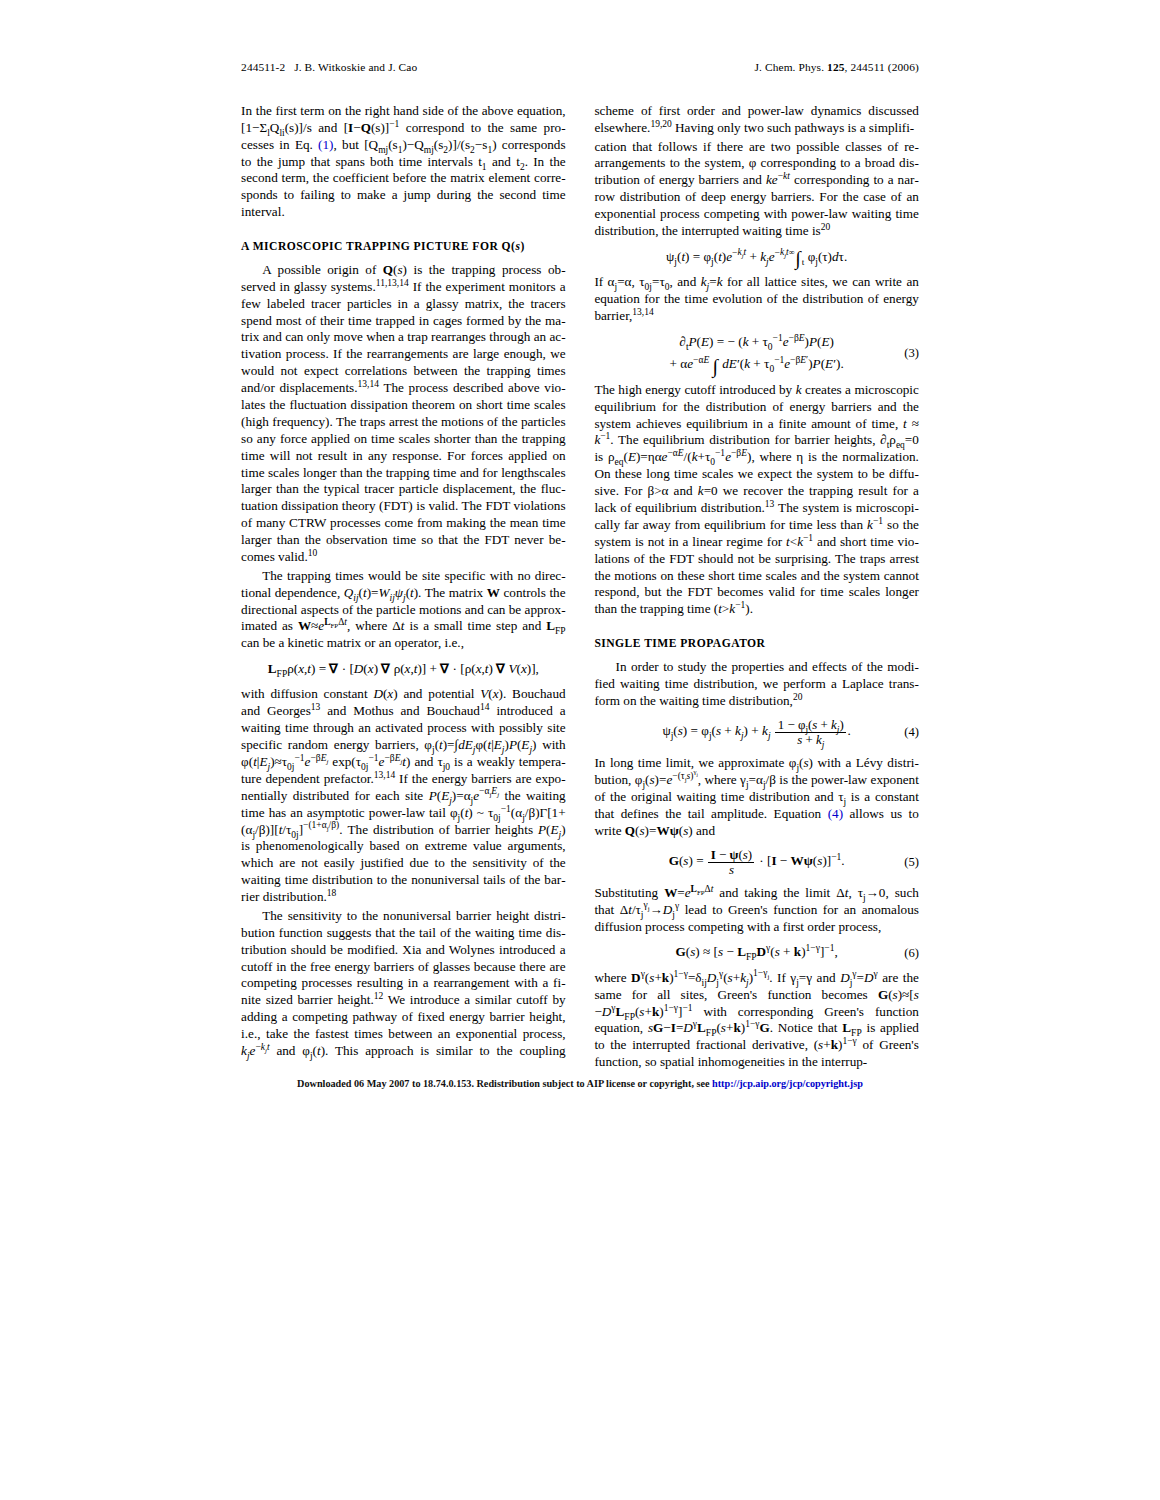244511-2 J. B. Witkoskie and J. Cao
J. Chem. Phys. 125, 244511 (2006)
In the first term on the right hand side of the above equation, [1−ΣlQli(s)]/s and [I−Q(s)]−1 correspond to the same processes in Eq. (1), but [Qmj(s1)−Qmj(s2)]/(s2−s1) corresponds to the jump that spans both time intervals t1 and t2. In the second term, the coefficient before the matrix element corresponds to failing to make a jump during the second time interval.
A MICROSCOPIC TRAPPING PICTURE FOR Q(s)
A possible origin of Q(s) is the trapping process observed in glassy systems.11,13,14 If the experiment monitors a few labeled tracer particles in a glassy matrix, the tracers spend most of their time trapped in cages formed by the matrix and can only move when a trap rearranges through an activation process. If the rearrangements are large enough, we would not expect correlations between the trapping times and/or displacements.13,14 The process described above violates the fluctuation dissipation theorem on short time scales (high frequency). The traps arrest the motions of the particles so any force applied on time scales shorter than the trapping time will not result in any response. For forces applied on time scales longer than the trapping time and for lengthscales larger than the typical tracer particle displacement, the fluctuation dissipation theory (FDT) is valid. The FDT violations of many CTRW processes come from making the mean time larger than the observation time so that the FDT never becomes valid.10
The trapping times would be site specific with no directional dependence, Qij(t)=Wijψj(t). The matrix W controls the directional aspects of the particle motions and can be approximated as W≈eLFPΔt, where Δt is a small time step and LFP can be a kinetic matrix or an operator, i.e.,
LFPρ(x,t) = ∇ · [D(x) ∇ ρ(x,t)] + ∇ · [ρ(x,t) ∇ V(x)],
with diffusion constant D(x) and potential V(x). Bouchaud and Georges13 and Mothus and Bouchaud14 introduced a waiting time through an activated process with possibly site specific random energy barriers, φj(t)=∫dEjφ(t|Ej)P(Ej) with φ(t|Ej)≈τ0j−1e−βEj exp(τ0j−1e−βEjt) and τj0 is a weakly temperature dependent prefactor.13,14 If the energy barriers are exponentially distributed for each site P(Ej)=αje−αjEj the waiting time has an asymptotic power-law tail φj(t) ~ τ0j−1(αj/β)Γ[1+(αj/β)][t/τ0j]−(1+αj/β). The distribution of barrier heights P(Ej) is phenomenologically based on extreme value arguments, which are not easily justified due to the sensitivity of the waiting time distribution to the nonuniversal tails of the barrier distribution.18
The sensitivity to the nonuniversal barrier height distribution function suggests that the tail of the waiting time distribution should be modified. Xia and Wolynes introduced a cutoff in the free energy barriers of glasses because there are competing processes resulting in a rearrangement with a finite sized barrier height.12 We introduce a similar cutoff by adding a competing pathway of fixed energy barrier height, i.e., take the fastest times between an exponential process, kje−kjt and φj(t). This approach is similar to the coupling scheme of first order and power-law dynamics discussed elsewhere.19,20 Having only two such pathways is a simplifi-
cation that follows if there are two possible classes of rearrangements to the system, φ corresponding to a broad distribution of energy barriers and ke−kt corresponding to a narrow distribution of deep energy barriers. For the case of an exponential process competing with power-law waiting time distribution, the interrupted waiting time is20
ψj(t) = φj(t)e−kjt + kje−kjt∞ ∫t φj(τ)dτ.
If αj=α, τ0j=τ0, and kj=k for all lattice sites, we can write an equation for the time evolution of the distribution of energy barrier,13,14
∂tP(E) = − (k + τ0−1e−βE)P(E)
+ αe−αE ∫ dE′(k + τ0−1e−βE′)P(E′). (3)
The high energy cutoff introduced by k creates a microscopic equilibrium for the distribution of energy barriers and the system achieves equilibrium in a finite amount of time, t ≈ k−1. The equilibrium distribution for barrier heights, ∂tρeq=0 is ρeq(E)=ηαe−αE/(k+τ0−1e−βE), where η is the normalization. On these long time scales we expect the system to be diffusive. For β>α and k=0 we recover the trapping result for a lack of equilibrium distribution.13 The system is microscopically far away from equilibrium for time less than k−1 so the system is not in a linear regime for t<k−1 and short time violations of the FDT should not be surprising. The traps arrest the motions on these short time scales and the system cannot respond, but the FDT becomes valid for time scales longer than the trapping time (t>k−1).
SINGLE TIME PROPAGATOR
In order to study the properties and effects of the modified waiting time distribution, we perform a Laplace transform on the waiting time distribution,20
ψj(s) = φj(s + kj) + kj 1 − φj(s + kj) s + kj. (4)
In long time limit, we approximate φj(s) with a Lévy distribution, φj(s)=e−(τjs)γj, where γj=αj/β is the power-law exponent of the original waiting time distribution and τj is a constant that defines the tail amplitude. Equation (4) allows us to write Q(s)=Wψ(s) and
G(s) = I − ψ(s) s · [I − Wψ(s)]−1. (5)
Substituting W=eLFPΔt and taking the limit Δt, τj→0, such that Δt/τjγj→Djγ lead to Green's function for an anomalous diffusion process competing with a first order process,
G(s) ≈ [s − LFPDγ(s + k)1−γ]−1, (6)
where Dγ(s+k)1−γ=δijDjγ(s+kj)1−γj. If γj=γ and Djγ=Dγ are the same for all sites, Green's function becomes G(s)≈[s −DγLFP(s+k)1−γ]−1 with corresponding Green's function equation, sG−I=DγLFP(s+k)1−γG. Notice that LFP is applied to the interrupted fractional derivative, (s+k)1−γ of Green's function, so spatial inhomogeneities in the interrup-
Downloaded 06 May 2007 to 18.74.0.153. Redistribution subject to AIP license or copyright, see http://jcp.aip.org/jcp/copyright.jsp